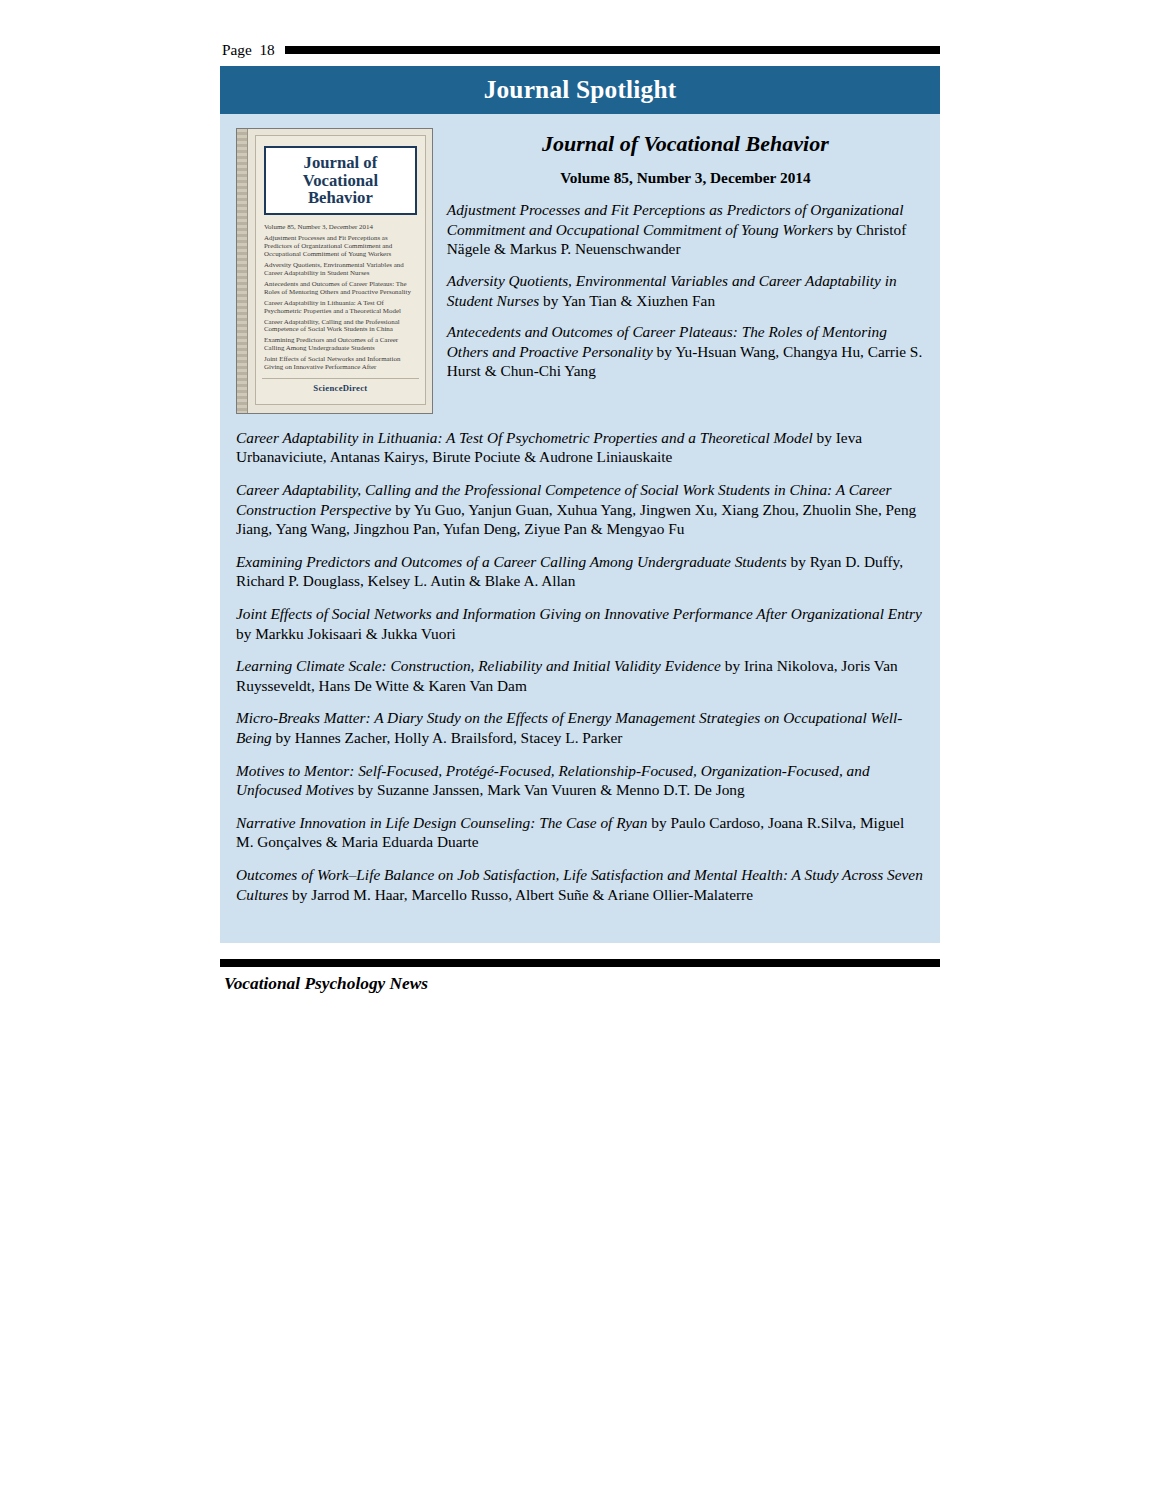Page 18
Journal Spotlight
Journal of Vocational Behavior
Volume 85, Number 3, December 2014
Adjustment Processes and Fit Perceptions as Predictors of Organizational Commitment and Occupational Commitment of Young Workers
Adversity Quotients, Environmental Variables and Career Adaptability in Student Nurses
Antecedents and Outcomes of Career Plateaus: The Roles of Mentoring Others and Proactive Personality
Career Adaptability in Lithuania: A Test Of Psychometric Properties and a Theoretical Model
Career Adaptability, Calling and the Professional Competence of Social Work Students in China
Examining Predictors and Outcomes of a Career Calling Among Undergraduate Students
Joint Effects of Social Networks and Information Giving on Innovative Performance After Organizational Entry
Learning Climate Scale: Construction, Reliability and Initial Validity Evidence
Micro-Breaks Matter: A Diary Study on the Effects of Energy Management Strategies on Occupational Well-Being
Motives to Mentor: Self-Focused, Protégé-Focused, Relationship-Focused, Organization-Focused, and Unfocused Motives
Narrative Innovation in Life Design Counseling: The Case of Ryan
Outcomes of Work–Life Balance on Job Satisfaction, Life Satisfaction and Mental Health
ScienceDirect
Journal of Vocational Behavior
Volume 85, Number 3, December 2014
Adjustment Processes and Fit Perceptions as Predictors of Organizational Commitment and Occupational Commitment of Young Workers by Christof Nägele & Markus P. Neuenschwander
Adversity Quotients, Environmental Variables and Career Adaptability in Student Nurses by Yan Tian & Xiuzhen Fan
Antecedents and Outcomes of Career Plateaus: The Roles of Mentoring Others and Proactive Personality by Yu-Hsuan Wang, Changya Hu, Carrie S. Hurst & Chun-Chi Yang
Career Adaptability in Lithuania: A Test Of Psychometric Properties and a Theoretical Model by Ieva Urbanaviciute, Antanas Kairys, Birute Pociute & Audrone Liniauskaite
Career Adaptability, Calling and the Professional Competence of Social Work Students in China: A Career Construction Perspective by Yu Guo, Yanjun Guan, Xuhua Yang, Jingwen Xu, Xiang Zhou, Zhuolin She, Peng Jiang, Yang Wang, Jingzhou Pan, Yufan Deng, Ziyue Pan & Mengyao Fu
Examining Predictors and Outcomes of a Career Calling Among Undergraduate Students by Ryan D. Duffy, Richard P. Douglass, Kelsey L. Autin & Blake A. Allan
Joint Effects of Social Networks and Information Giving on Innovative Performance After Organizational Entry by Markku Jokisaari & Jukka Vuori
Learning Climate Scale: Construction, Reliability and Initial Validity Evidence by Irina Nikolova, Joris Van Ruysseveldt, Hans De Witte & Karen Van Dam
Micro-Breaks Matter: A Diary Study on the Effects of Energy Management Strategies on Occupational Well-Being by Hannes Zacher, Holly A. Brailsford, Stacey L. Parker
Motives to Mentor: Self-Focused, Protégé-Focused, Relationship-Focused, Organization-Focused, and Unfocused Motives by Suzanne Janssen, Mark Van Vuuren & Menno D.T. De Jong
Narrative Innovation in Life Design Counseling: The Case of Ryan by Paulo Cardoso, Joana R.Silva, Miguel M. Gonçalves & Maria Eduarda Duarte
Outcomes of Work–Life Balance on Job Satisfaction, Life Satisfaction and Mental Health: A Study Across Seven Cultures by Jarrod M. Haar, Marcello Russo, Albert Suñe & Ariane Ollier-Malaterre
Vocational Psychology News